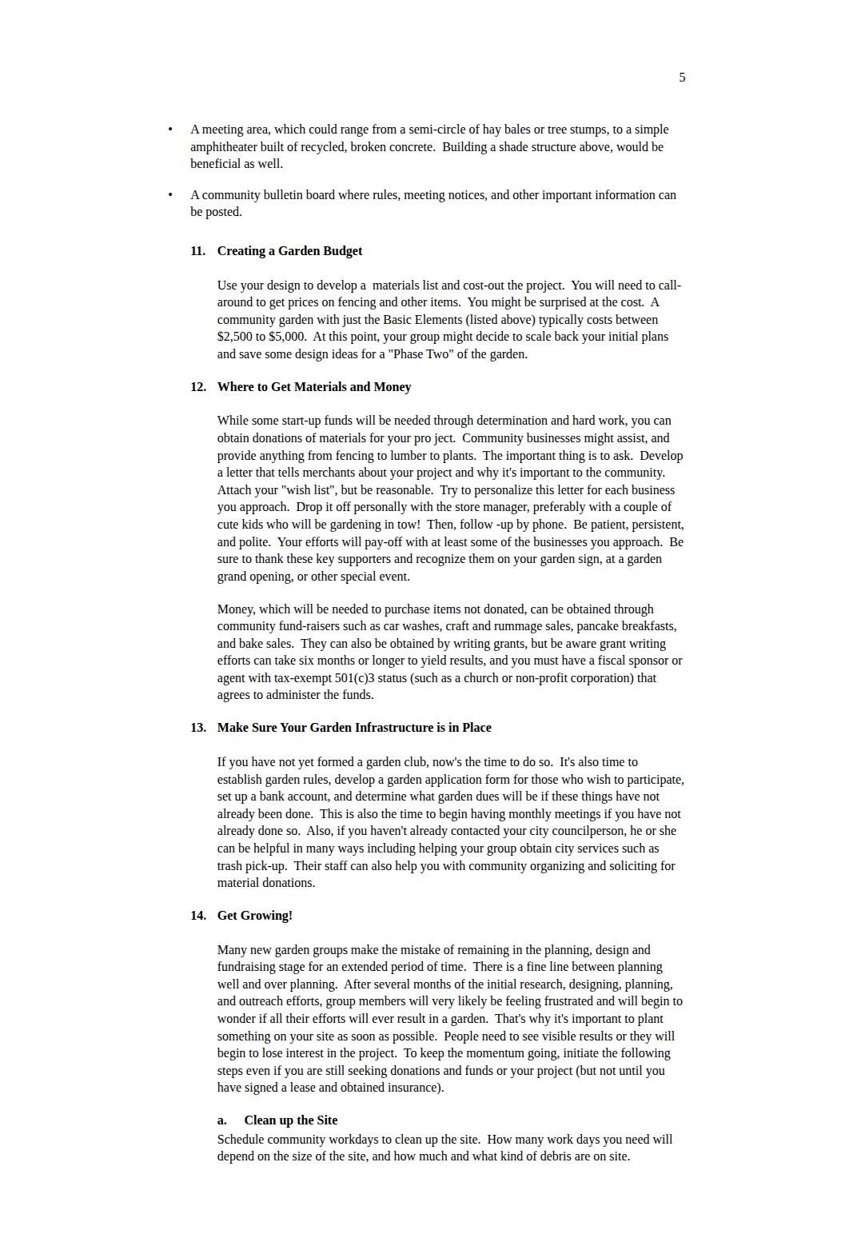5
A meeting area, which could range from a semi-circle of hay bales or tree stumps, to a simple amphitheater built of recycled, broken concrete. Building a shade structure above, would be beneficial as well.
A community bulletin board where rules, meeting notices, and other important information can be posted.
11. Creating a Garden Budget
Use your design to develop a materials list and cost-out the project. You will need to call-around to get prices on fencing and other items. You might be surprised at the cost. A community garden with just the Basic Elements (listed above) typically costs between $2,500 to $5,000. At this point, your group might decide to scale back your initial plans and save some design ideas for a "Phase Two" of the garden.
12. Where to Get Materials and Money
While some start-up funds will be needed through determination and hard work, you can obtain donations of materials for your pro ject. Community businesses might assist, and provide anything from fencing to lumber to plants. The important thing is to ask. Develop a letter that tells merchants about your project and why it's important to the community. Attach your "wish list", but be reasonable. Try to personalize this letter for each business you approach. Drop it off personally with the store manager, preferably with a couple of cute kids who will be gardening in tow! Then, follow -up by phone. Be patient, persistent, and polite. Your efforts will pay-off with at least some of the businesses you approach. Be sure to thank these key supporters and recognize them on your garden sign, at a garden grand opening, or other special event.
Money, which will be needed to purchase items not donated, can be obtained through community fund-raisers such as car washes, craft and rummage sales, pancake breakfasts, and bake sales. They can also be obtained by writing grants, but be aware grant writing efforts can take six months or longer to yield results, and you must have a fiscal sponsor or agent with tax-exempt 501(c)3 status (such as a church or non-profit corporation) that agrees to administer the funds.
13. Make Sure Your Garden Infrastructure is in Place
If you have not yet formed a garden club, now's the time to do so. It's also time to establish garden rules, develop a garden application form for those who wish to participate, set up a bank account, and determine what garden dues will be if these things have not already been done. This is also the time to begin having monthly meetings if you have not already done so. Also, if you haven't already contacted your city councilperson, he or she can be helpful in many ways including helping your group obtain city services such as trash pick-up. Their staff can also help you with community organizing and soliciting for material donations.
14. Get Growing!
Many new garden groups make the mistake of remaining in the planning, design and fundraising stage for an extended period of time. There is a fine line between planning well and over planning. After several months of the initial research, designing, planning, and outreach efforts, group members will very likely be feeling frustrated and will begin to wonder if all their efforts will ever result in a garden. That's why it's important to plant something on your site as soon as possible. People need to see visible results or they will begin to lose interest in the project. To keep the momentum going, initiate the following steps even if you are still seeking donations and funds or your project (but not until you have signed a lease and obtained insurance).
a. Clean up the Site
Schedule community workdays to clean up the site. How many work days you need will depend on the size of the site, and how much and what kind of debris are on site.